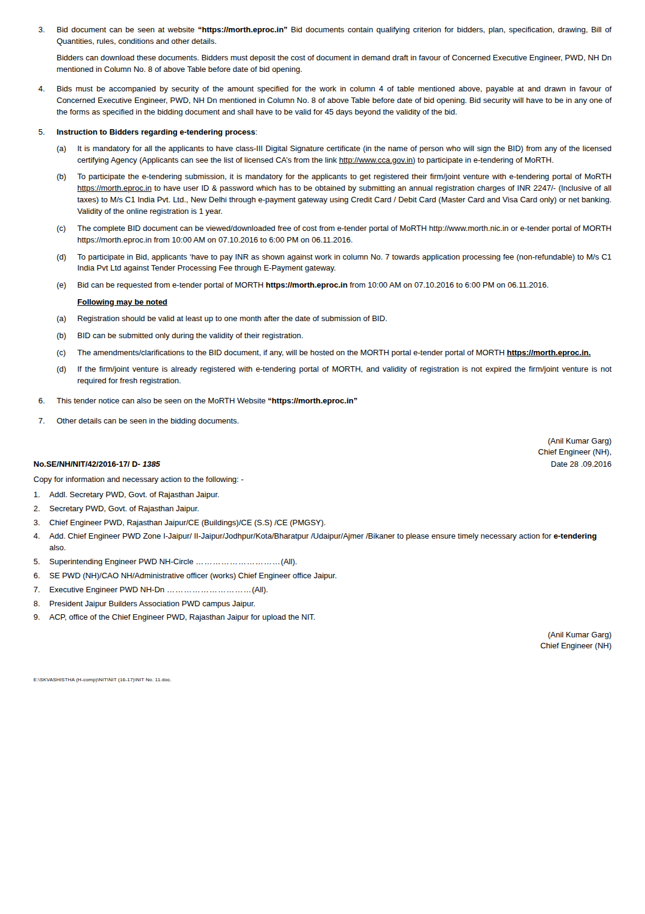3. Bid document can be seen at website “https://morth.eproc.in” Bid documents contain qualifying criterion for bidders, plan, specification, drawing, Bill of Quantities, rules, conditions and other details.
Bidders can download these documents. Bidders must deposit the cost of document in demand draft in favour of Concerned Executive Engineer, PWD, NH Dn mentioned in Column No. 8 of above Table before date of bid opening.
4. Bids must be accompanied by security of the amount specified for the work in column 4 of table mentioned above, payable at and drawn in favour of Concerned Executive Engineer, PWD, NH Dn mentioned in Column No. 8 of above Table before date of bid opening. Bid security will have to be in any one of the forms as specified in the bidding document and shall have to be valid for 45 days beyond the validity of the bid.
5. Instruction to Bidders regarding e-tendering process:
(a) It is mandatory for all the applicants to have class-III Digital Signature certificate (in the name of person who will sign the BID) from any of the licensed certifying Agency (Applicants can see the list of licensed CA’s from the link http://www.cca.gov.in) to participate in e-tendering of MoRTH.
(b) To participate the e-tendering submission, it is mandatory for the applicants to get registered their firm/joint venture with e-tendering portal of MoRTH https://morth.eproc.in to have user ID & password which has to be obtained by submitting an annual registration charges of INR 2247/- (Inclusive of all taxes) to M/s C1 India Pvt. Ltd., New Delhi through e-payment gateway using Credit Card / Debit Card (Master Card and Visa Card only) or net banking. Validity of the online registration is 1 year.
(c) The complete BID document can be viewed/downloaded free of cost from e-tender portal of MoRTH http://www.morth.nic.in or e-tender portal of MORTH https://morth.eproc.in from 10:00 AM on 07.10.2016 to 6:00 PM on 06.11.2016.
(d) To participate in Bid, applicants ‘have to pay INR as shown against work in column No. 7 towards application processing fee (non-refundable) to M/s C1 India Pvt Ltd against Tender Processing Fee through E-Payment gateway.
(e) Bid can be requested from e-tender portal of MORTH https://morth.eproc.in from 10:00 AM on 07.10.2016 to 6:00 PM on 06.11.2016.
Following may be noted
(a) Registration should be valid at least up to one month after the date of submission of BID.
(b) BID can be submitted only during the validity of their registration.
(c) The amendments/clarifications to the BID document, if any, will be hosted on the MORTH portal e-tender portal of MORTH https://morth.eproc.in.
(d) If the firm/joint venture is already registered with e-tendering portal of MORTH, and validity of registration is not expired the firm/joint venture is not required for fresh registration.
6. This tender notice can also be seen on the MoRTH Website “https://morth.eproc.in”
7. Other details can be seen in the bidding documents.
(Anil Kumar Garg)
Chief Engineer (NH),
No.SE/NH/NIT/42/2016-17/ D- 1385
Date 28 .09.2016
Copy for information and necessary action to the following: -
1. Addl. Secretary PWD, Govt. of Rajasthan Jaipur.
2. Secretary PWD, Govt. of Rajasthan Jaipur.
3. Chief Engineer PWD, Rajasthan Jaipur/CE (Buildings)/CE (S.S) /CE (PMGSY).
4. Add. Chief Engineer PWD Zone I-Jaipur/ II-Jaipur/Jodhpur/Kota/Bharatpur /Udaipur/Ajmer /Bikaner to please ensure timely necessary action for e-tendering also.
5. Superintending Engineer PWD NH-Circle …………………………(All).
6. SE PWD (NH)/CAO NH/Administrative officer (works) Chief Engineer office Jaipur.
7. Executive Engineer PWD NH-Dn …………………………(All).
8. President Jaipur Builders Association PWD campus Jaipur.
9. ACP, office of the Chief Engineer PWD, Rajasthan Jaipur for upload the NIT.
(Anil Kumar Garg)
Chief Engineer (NH)
E:\SKVASHISTHA (H-comp)\NIT\NIT (16-17)\NIT No. 11.doc.